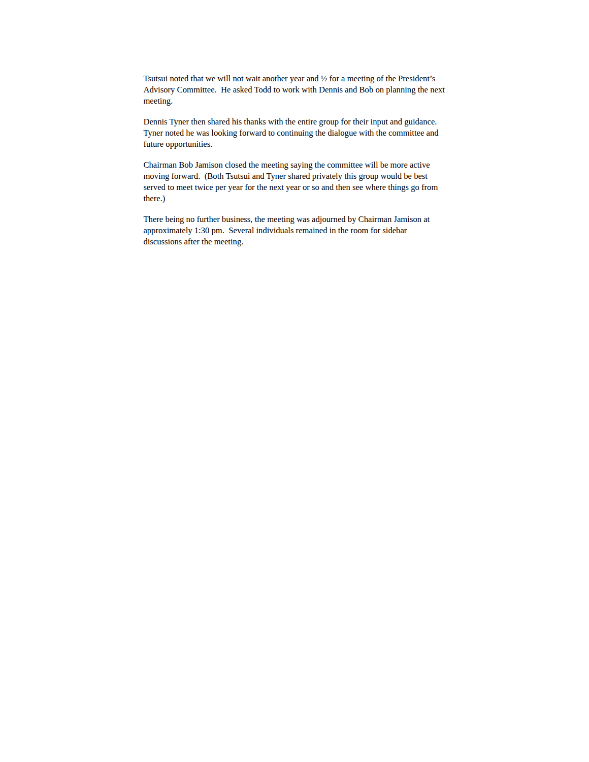Tsutsui noted that we will not wait another year and ½ for a meeting of the President’s Advisory Committee. He asked Todd to work with Dennis and Bob on planning the next meeting.
Dennis Tyner then shared his thanks with the entire group for their input and guidance. Tyner noted he was looking forward to continuing the dialogue with the committee and future opportunities.
Chairman Bob Jamison closed the meeting saying the committee will be more active moving forward. (Both Tsutsui and Tyner shared privately this group would be best served to meet twice per year for the next year or so and then see where things go from there.)
There being no further business, the meeting was adjourned by Chairman Jamison at approximately 1:30 pm. Several individuals remained in the room for sidebar discussions after the meeting.